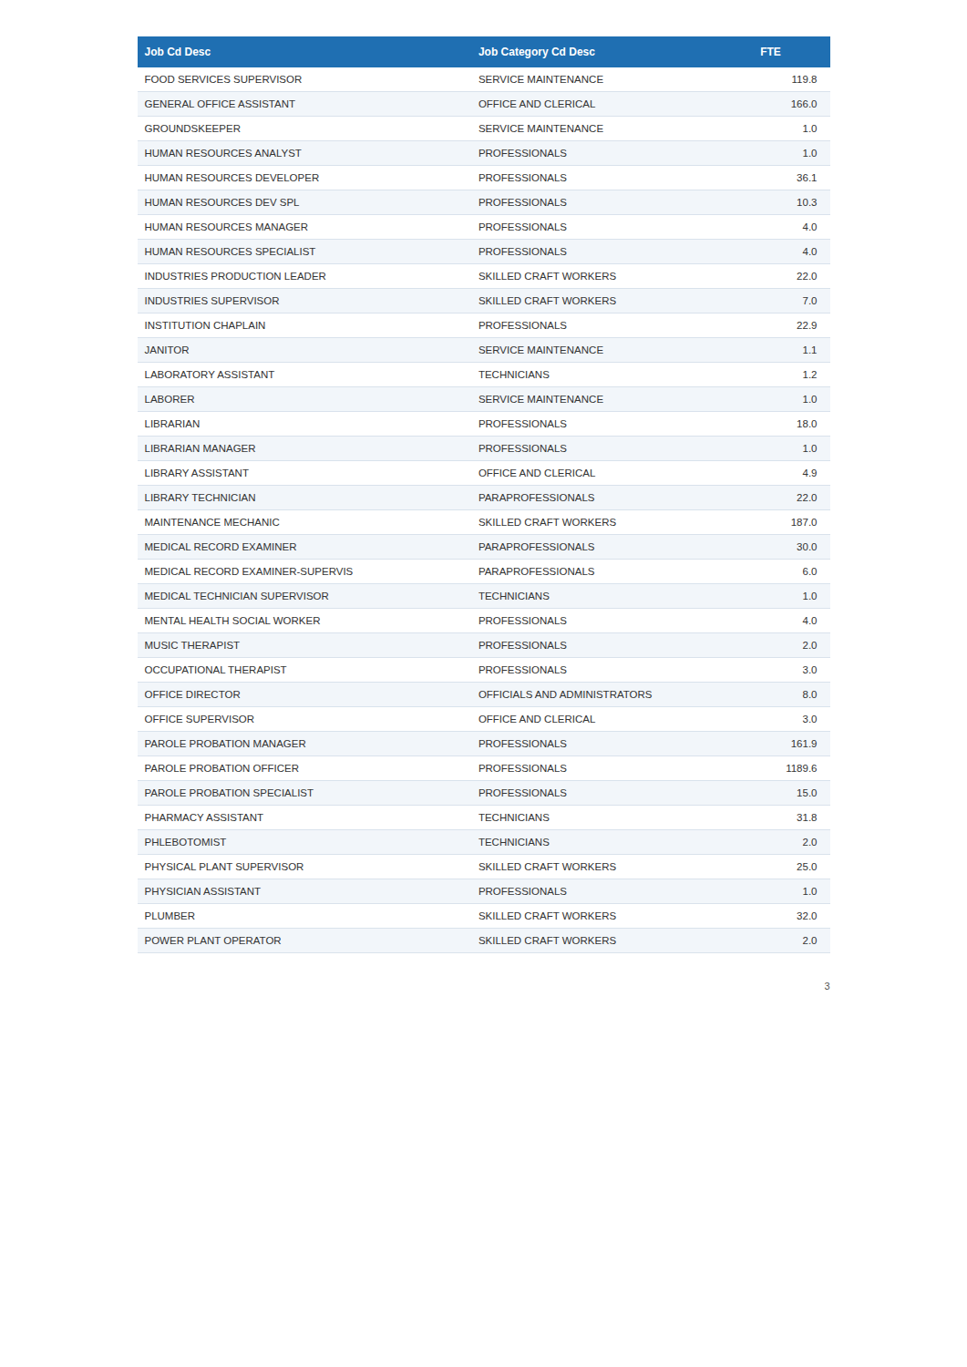| Job Cd Desc | Job Category Cd Desc | FTE |
| --- | --- | --- |
| FOOD SERVICES SUPERVISOR | SERVICE MAINTENANCE | 119.8 |
| GENERAL OFFICE ASSISTANT | OFFICE AND CLERICAL | 166.0 |
| GROUNDSKEEPER | SERVICE MAINTENANCE | 1.0 |
| HUMAN RESOURCES ANALYST | PROFESSIONALS | 1.0 |
| HUMAN RESOURCES DEVELOPER | PROFESSIONALS | 36.1 |
| HUMAN RESOURCES DEV SPL | PROFESSIONALS | 10.3 |
| HUMAN RESOURCES MANAGER | PROFESSIONALS | 4.0 |
| HUMAN RESOURCES SPECIALIST | PROFESSIONALS | 4.0 |
| INDUSTRIES PRODUCTION LEADER | SKILLED CRAFT WORKERS | 22.0 |
| INDUSTRIES SUPERVISOR | SKILLED CRAFT WORKERS | 7.0 |
| INSTITUTION CHAPLAIN | PROFESSIONALS | 22.9 |
| JANITOR | SERVICE MAINTENANCE | 1.1 |
| LABORATORY ASSISTANT | TECHNICIANS | 1.2 |
| LABORER | SERVICE MAINTENANCE | 1.0 |
| LIBRARIAN | PROFESSIONALS | 18.0 |
| LIBRARIAN MANAGER | PROFESSIONALS | 1.0 |
| LIBRARY ASSISTANT | OFFICE AND CLERICAL | 4.9 |
| LIBRARY TECHNICIAN | PARAPROFESSIONALS | 22.0 |
| MAINTENANCE MECHANIC | SKILLED CRAFT WORKERS | 187.0 |
| MEDICAL RECORD EXAMINER | PARAPROFESSIONALS | 30.0 |
| MEDICAL RECORD EXAMINER-SUPERVIS | PARAPROFESSIONALS | 6.0 |
| MEDICAL TECHNICIAN SUPERVISOR | TECHNICIANS | 1.0 |
| MENTAL HEALTH SOCIAL WORKER | PROFESSIONALS | 4.0 |
| MUSIC THERAPIST | PROFESSIONALS | 2.0 |
| OCCUPATIONAL THERAPIST | PROFESSIONALS | 3.0 |
| OFFICE DIRECTOR | OFFICIALS AND ADMINISTRATORS | 8.0 |
| OFFICE SUPERVISOR | OFFICE AND CLERICAL | 3.0 |
| PAROLE PROBATION MANAGER | PROFESSIONALS | 161.9 |
| PAROLE PROBATION OFFICER | PROFESSIONALS | 1189.6 |
| PAROLE PROBATION SPECIALIST | PROFESSIONALS | 15.0 |
| PHARMACY ASSISTANT | TECHNICIANS | 31.8 |
| PHLEBOTOMIST | TECHNICIANS | 2.0 |
| PHYSICAL PLANT SUPERVISOR | SKILLED CRAFT WORKERS | 25.0 |
| PHYSICIAN ASSISTANT | PROFESSIONALS | 1.0 |
| PLUMBER | SKILLED CRAFT WORKERS | 32.0 |
| POWER PLANT OPERATOR | SKILLED CRAFT WORKERS | 2.0 |
3